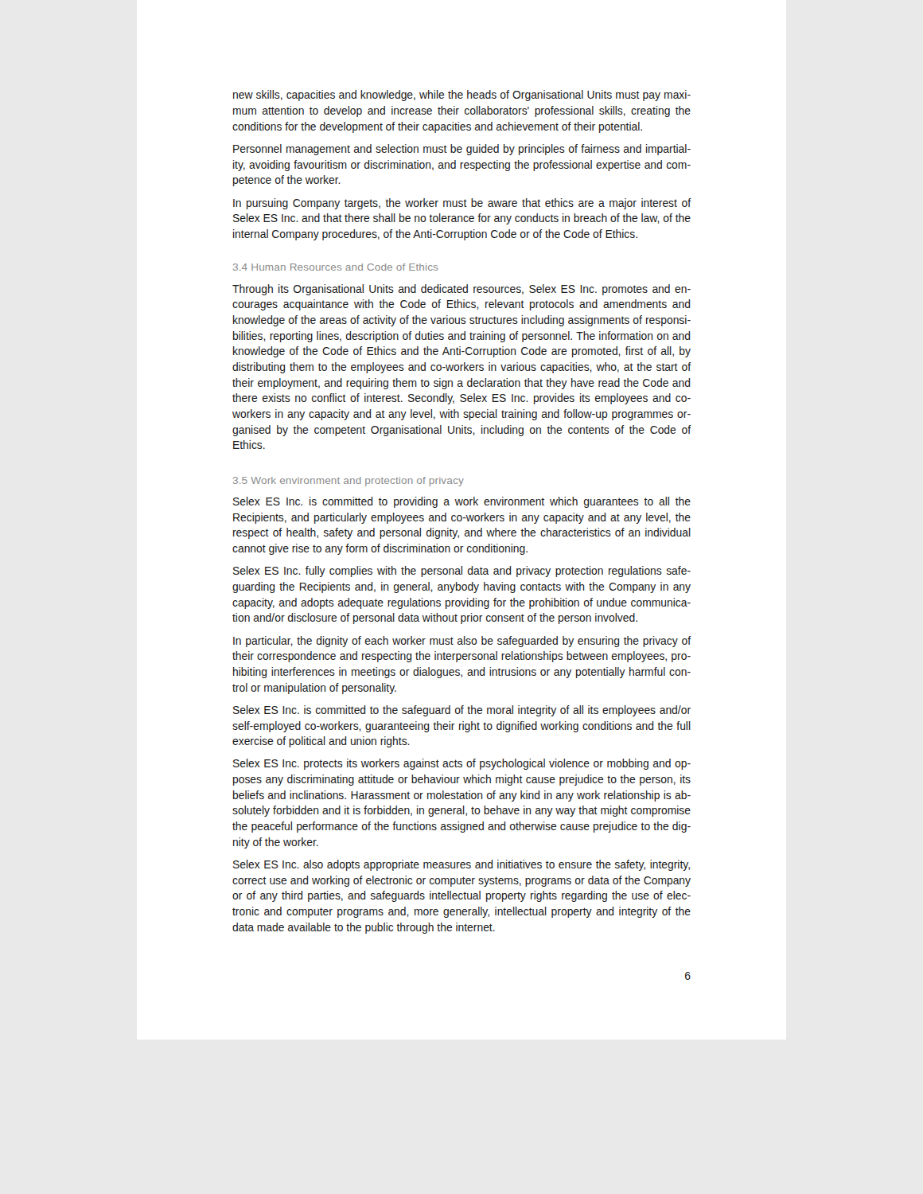new skills, capacities and knowledge, while the heads of Organisational Units must pay maximum attention to develop and increase their collaborators' professional skills, creating the conditions for the development of their capacities and achievement of their potential.
Personnel management and selection must be guided by principles of fairness and impartiality, avoiding favouritism or discrimination, and respecting the professional expertise and competence of the worker.
In pursuing Company targets, the worker must be aware that ethics are a major interest of Selex ES Inc. and that there shall be no tolerance for any conducts in breach of the law, of the internal Company procedures, of the Anti-Corruption Code or of the Code of Ethics.
3.4 Human Resources and Code of Ethics
Through its Organisational Units and dedicated resources, Selex ES Inc. promotes and encourages acquaintance with the Code of Ethics, relevant protocols and amendments and knowledge of the areas of activity of the various structures including assignments of responsibilities, reporting lines, description of duties and training of personnel. The information on and knowledge of the Code of Ethics and the Anti-Corruption Code are promoted, first of all, by distributing them to the employees and co-workers in various capacities, who, at the start of their employment, and requiring them to sign a declaration that they have read the Code and there exists no conflict of interest. Secondly, Selex ES Inc. provides its employees and co-workers in any capacity and at any level, with special training and follow-up programmes organised by the competent Organisational Units, including on the contents of the Code of Ethics.
3.5 Work environment and protection of privacy
Selex ES Inc. is committed to providing a work environment which guarantees to all the Recipients, and particularly employees and co-workers in any capacity and at any level, the respect of health, safety and personal dignity, and where the characteristics of an individual cannot give rise to any form of discrimination or conditioning.
Selex ES Inc. fully complies with the personal data and privacy protection regulations safeguarding the Recipients and, in general, anybody having contacts with the Company in any capacity, and adopts adequate regulations providing for the prohibition of undue communication and/or disclosure of personal data without prior consent of the person involved.
In particular, the dignity of each worker must also be safeguarded by ensuring the privacy of their correspondence and respecting the interpersonal relationships between employees, prohibiting interferences in meetings or dialogues, and intrusions or any potentially harmful control or manipulation of personality.
Selex ES Inc. is committed to the safeguard of the moral integrity of all its employees and/or self-employed co-workers, guaranteeing their right to dignified working conditions and the full exercise of political and union rights.
Selex ES Inc. protects its workers against acts of psychological violence or mobbing and opposes any discriminating attitude or behaviour which might cause prejudice to the person, its beliefs and inclinations. Harassment or molestation of any kind in any work relationship is absolutely forbidden and it is forbidden, in general, to behave in any way that might compromise the peaceful performance of the functions assigned and otherwise cause prejudice to the dignity of the worker.
Selex ES Inc. also adopts appropriate measures and initiatives to ensure the safety, integrity, correct use and working of electronic or computer systems, programs or data of the Company or of any third parties, and safeguards intellectual property rights regarding the use of electronic and computer programs and, more generally, intellectual property and integrity of the data made available to the public through the internet.
6